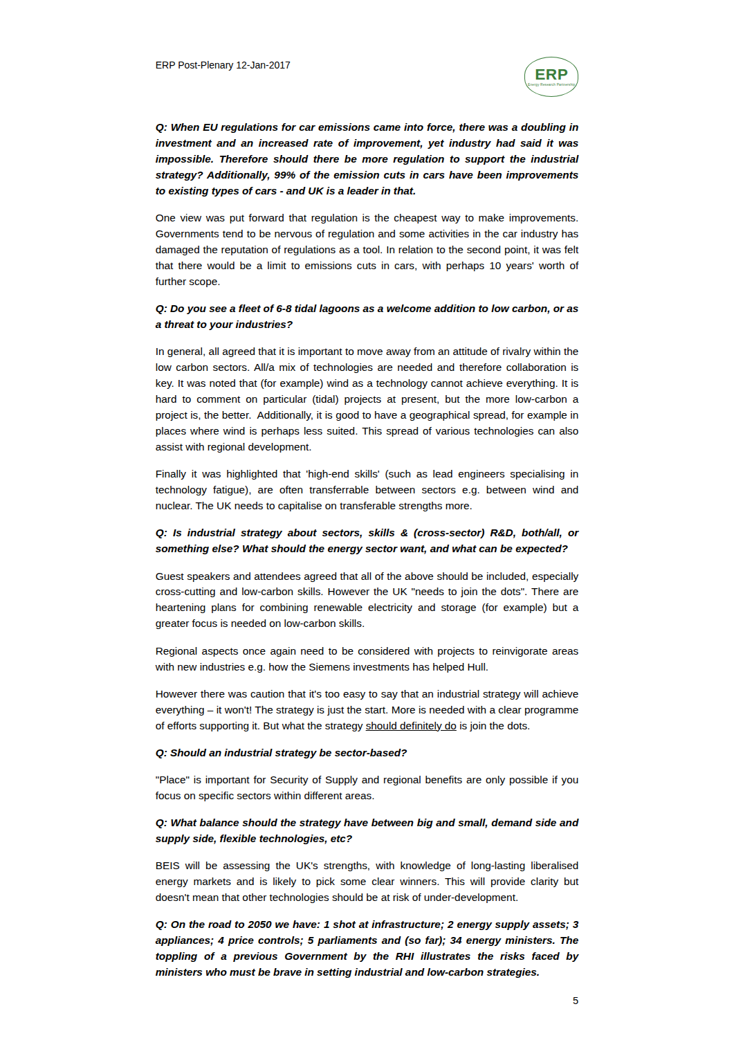ERP Post-Plenary 12-Jan-2017
ERP
Energy Research Partnership
Q: When EU regulations for car emissions came into force, there was a doubling in investment and an increased rate of improvement, yet industry had said it was impossible. Therefore should there be more regulation to support the industrial strategy? Additionally, 99% of the emission cuts in cars have been improvements to existing types of cars - and UK is a leader in that.
One view was put forward that regulation is the cheapest way to make improvements. Governments tend to be nervous of regulation and some activities in the car industry has damaged the reputation of regulations as a tool. In relation to the second point, it was felt that there would be a limit to emissions cuts in cars, with perhaps 10 years' worth of further scope.
Q: Do you see a fleet of 6-8 tidal lagoons as a welcome addition to low carbon, or as a threat to your industries?
In general, all agreed that it is important to move away from an attitude of rivalry within the low carbon sectors. All/a mix of technologies are needed and therefore collaboration is key. It was noted that (for example) wind as a technology cannot achieve everything. It is hard to comment on particular (tidal) projects at present, but the more low-carbon a project is, the better. Additionally, it is good to have a geographical spread, for example in places where wind is perhaps less suited. This spread of various technologies can also assist with regional development.
Finally it was highlighted that 'high-end skills' (such as lead engineers specialising in technology fatigue), are often transferrable between sectors e.g. between wind and nuclear. The UK needs to capitalise on transferable strengths more.
Q: Is industrial strategy about sectors, skills & (cross-sector) R&D, both/all, or something else? What should the energy sector want, and what can be expected?
Guest speakers and attendees agreed that all of the above should be included, especially cross-cutting and low-carbon skills. However the UK "needs to join the dots". There are heartening plans for combining renewable electricity and storage (for example) but a greater focus is needed on low-carbon skills.
Regional aspects once again need to be considered with projects to reinvigorate areas with new industries e.g. how the Siemens investments has helped Hull.
However there was caution that it's too easy to say that an industrial strategy will achieve everything – it won't! The strategy is just the start. More is needed with a clear programme of efforts supporting it. But what the strategy should definitely do is join the dots.
Q: Should an industrial strategy be sector-based?
"Place" is important for Security of Supply and regional benefits are only possible if you focus on specific sectors within different areas.
Q: What balance should the strategy have between big and small, demand side and supply side, flexible technologies, etc?
BEIS will be assessing the UK's strengths, with knowledge of long-lasting liberalised energy markets and is likely to pick some clear winners. This will provide clarity but doesn't mean that other technologies should be at risk of under-development.
Q: On the road to 2050 we have: 1 shot at infrastructure; 2 energy supply assets; 3 appliances; 4 price controls; 5 parliaments and (so far); 34 energy ministers. The toppling of a previous Government by the RHI illustrates the risks faced by ministers who must be brave in setting industrial and low-carbon strategies.
5